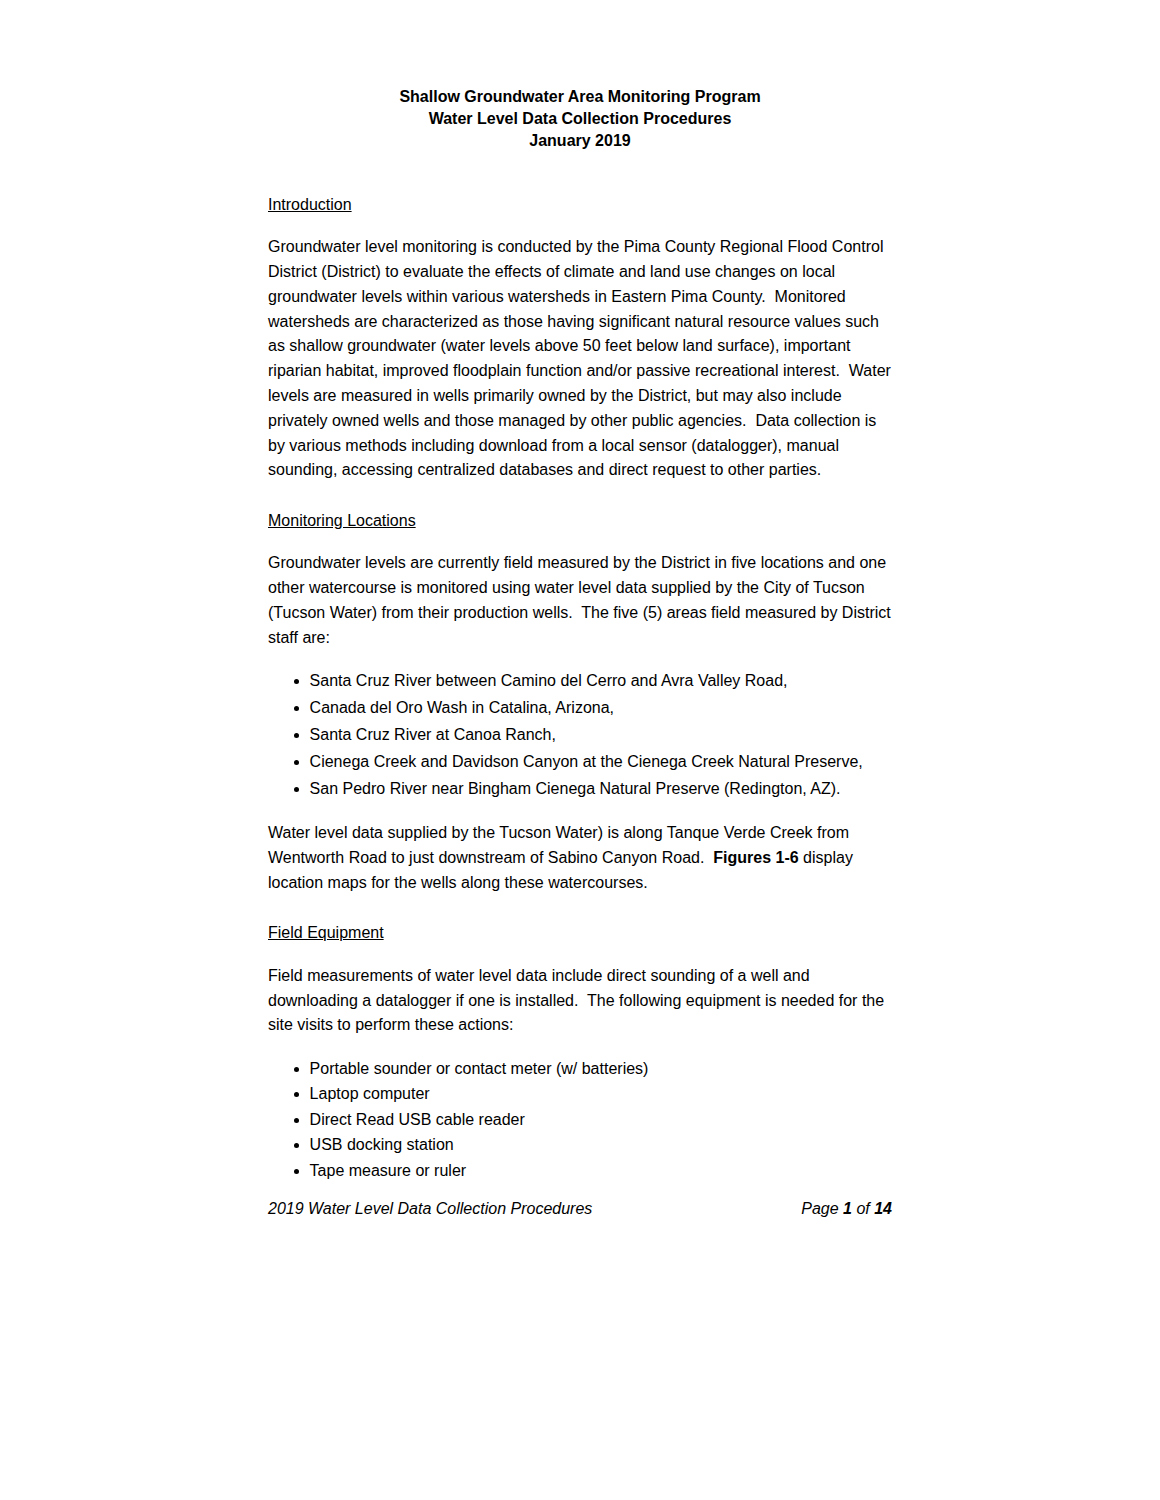Shallow Groundwater Area Monitoring Program Water Level Data Collection Procedures January 2019
Introduction
Groundwater level monitoring is conducted by the Pima County Regional Flood Control District (District) to evaluate the effects of climate and land use changes on local groundwater levels within various watersheds in Eastern Pima County. Monitored watersheds are characterized as those having significant natural resource values such as shallow groundwater (water levels above 50 feet below land surface), important riparian habitat, improved floodplain function and/or passive recreational interest. Water levels are measured in wells primarily owned by the District, but may also include privately owned wells and those managed by other public agencies. Data collection is by various methods including download from a local sensor (datalogger), manual sounding, accessing centralized databases and direct request to other parties.
Monitoring Locations
Groundwater levels are currently field measured by the District in five locations and one other watercourse is monitored using water level data supplied by the City of Tucson (Tucson Water) from their production wells. The five (5) areas field measured by District staff are:
Santa Cruz River between Camino del Cerro and Avra Valley Road,
Canada del Oro Wash in Catalina, Arizona,
Santa Cruz River at Canoa Ranch,
Cienega Creek and Davidson Canyon at the Cienega Creek Natural Preserve,
San Pedro River near Bingham Cienega Natural Preserve (Redington, AZ).
Water level data supplied by the Tucson Water) is along Tanque Verde Creek from Wentworth Road to just downstream of Sabino Canyon Road. Figures 1-6 display location maps for the wells along these watercourses.
Field Equipment
Field measurements of water level data include direct sounding of a well and downloading a datalogger if one is installed. The following equipment is needed for the site visits to perform these actions:
Portable sounder or contact meter (w/ batteries)
Laptop computer
Direct Read USB cable reader
USB docking station
Tape measure or ruler
2019 Water Level Data Collection Procedures
Page 1 of 14